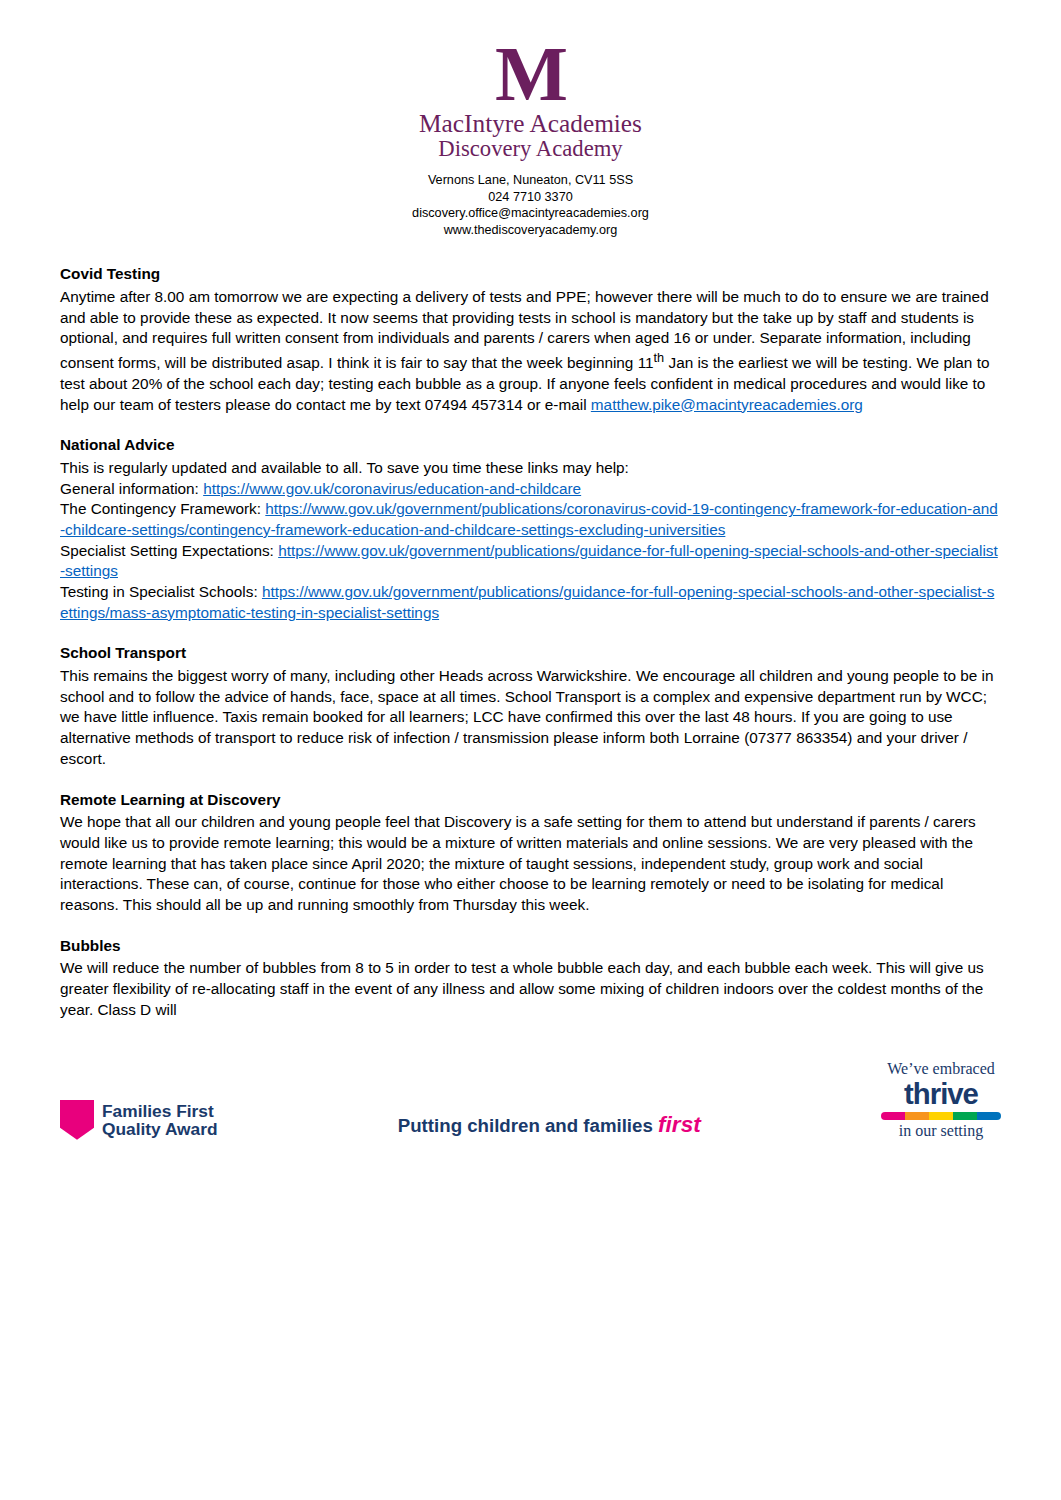M
MacIntyre Academies
Discovery Academy
Vernons Lane, Nuneaton, CV11 5SS
024 7710 3370
discovery.office@macintyreacademies.org
www.thediscoveryacademy.org
Covid Testing
Anytime after 8.00 am tomorrow we are expecting a delivery of tests and PPE; however there will be much to do to ensure we are trained and able to provide these as expected. It now seems that providing tests in school is mandatory but the take up by staff and students is optional, and requires full written consent from individuals and parents / carers when aged 16 or under. Separate information, including consent forms, will be distributed asap. I think it is fair to say that the week beginning 11th Jan is the earliest we will be testing. We plan to test about 20% of the school each day; testing each bubble as a group. If anyone feels confident in medical procedures and would like to help our team of testers please do contact me by text 07494 457314 or e-mail matthew.pike@macintyreacademies.org
National Advice
This is regularly updated and available to all. To save you time these links may help:
General information: https://www.gov.uk/coronavirus/education-and-childcare
The Contingency Framework: https://www.gov.uk/government/publications/coronavirus-covid-19-contingency-framework-for-education-and-childcare-settings/contingency-framework-education-and-childcare-settings-excluding-universities
Specialist Setting Expectations: https://www.gov.uk/government/publications/guidance-for-full-opening-special-schools-and-other-specialist-settings
Testing in Specialist Schools: https://www.gov.uk/government/publications/guidance-for-full-opening-special-schools-and-other-specialist-settings/mass-asymptomatic-testing-in-specialist-settings
School Transport
This remains the biggest worry of many, including other Heads across Warwickshire. We encourage all children and young people to be in school and to follow the advice of hands, face, space at all times. School Transport is a complex and expensive department run by WCC; we have little influence. Taxis remain booked for all learners; LCC have confirmed this over the last 48 hours. If you are going to use alternative methods of transport to reduce risk of infection / transmission please inform both Lorraine (07377 863354) and your driver / escort.
Remote Learning at Discovery
We hope that all our children and young people feel that Discovery is a safe setting for them to attend but understand if parents / carers would like us to provide remote learning; this would be a mixture of written materials and online sessions. We are very pleased with the remote learning that has taken place since April 2020; the mixture of taught sessions, independent study, group work and social interactions. These can, of course, continue for those who either choose to be learning remotely or need to be isolating for medical reasons. This should all be up and running smoothly from Thursday this week.
Bubbles
We will reduce the number of bubbles from 8 to 5 in order to test a whole bubble each day, and each bubble each week. This will give us greater flexibility of re-allocating staff in the event of any illness and allow some mixing of children indoors over the coldest months of the year. Class D will
Families First
Quality Award
Putting children and families first
We’ve embraced
thrive
in our setting